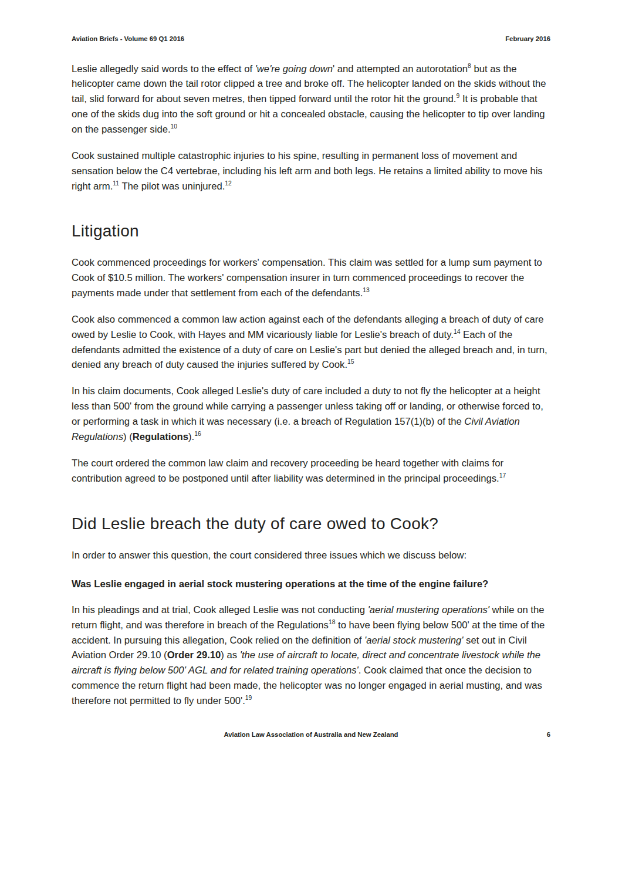Aviation Briefs - Volume 69 Q1 2016 February 2016
Leslie allegedly said words to the effect of 'we're going down' and attempted an autorotation8 but as the helicopter came down the tail rotor clipped a tree and broke off. The helicopter landed on the skids without the tail, slid forward for about seven metres, then tipped forward until the rotor hit the ground.9 It is probable that one of the skids dug into the soft ground or hit a concealed obstacle, causing the helicopter to tip over landing on the passenger side.10
Cook sustained multiple catastrophic injuries to his spine, resulting in permanent loss of movement and sensation below the C4 vertebrae, including his left arm and both legs. He retains a limited ability to move his right arm.11 The pilot was uninjured.12
Litigation
Cook commenced proceedings for workers' compensation. This claim was settled for a lump sum payment to Cook of $10.5 million. The workers' compensation insurer in turn commenced proceedings to recover the payments made under that settlement from each of the defendants.13
Cook also commenced a common law action against each of the defendants alleging a breach of duty of care owed by Leslie to Cook, with Hayes and MM vicariously liable for Leslie's breach of duty.14 Each of the defendants admitted the existence of a duty of care on Leslie's part but denied the alleged breach and, in turn, denied any breach of duty caused the injuries suffered by Cook.15
In his claim documents, Cook alleged Leslie's duty of care included a duty to not fly the helicopter at a height less than 500' from the ground while carrying a passenger unless taking off or landing, or otherwise forced to, or performing a task in which it was necessary (i.e. a breach of Regulation 157(1)(b) of the Civil Aviation Regulations) (Regulations).16
The court ordered the common law claim and recovery proceeding be heard together with claims for contribution agreed to be postponed until after liability was determined in the principal proceedings.17
Did Leslie breach the duty of care owed to Cook?
In order to answer this question, the court considered three issues which we discuss below:
Was Leslie engaged in aerial stock mustering operations at the time of the engine failure?
In his pleadings and at trial, Cook alleged Leslie was not conducting 'aerial mustering operations' while on the return flight, and was therefore in breach of the Regulations18 to have been flying below 500' at the time of the accident. In pursuing this allegation, Cook relied on the definition of 'aerial stock mustering' set out in Civil Aviation Order 29.10 (Order 29.10) as 'the use of aircraft to locate, direct and concentrate livestock while the aircraft is flying below 500' AGL and for related training operations'. Cook claimed that once the decision to commence the return flight had been made, the helicopter was no longer engaged in aerial musting, and was therefore not permitted to fly under 500'.19
Aviation Law Association of Australia and New Zealand 6